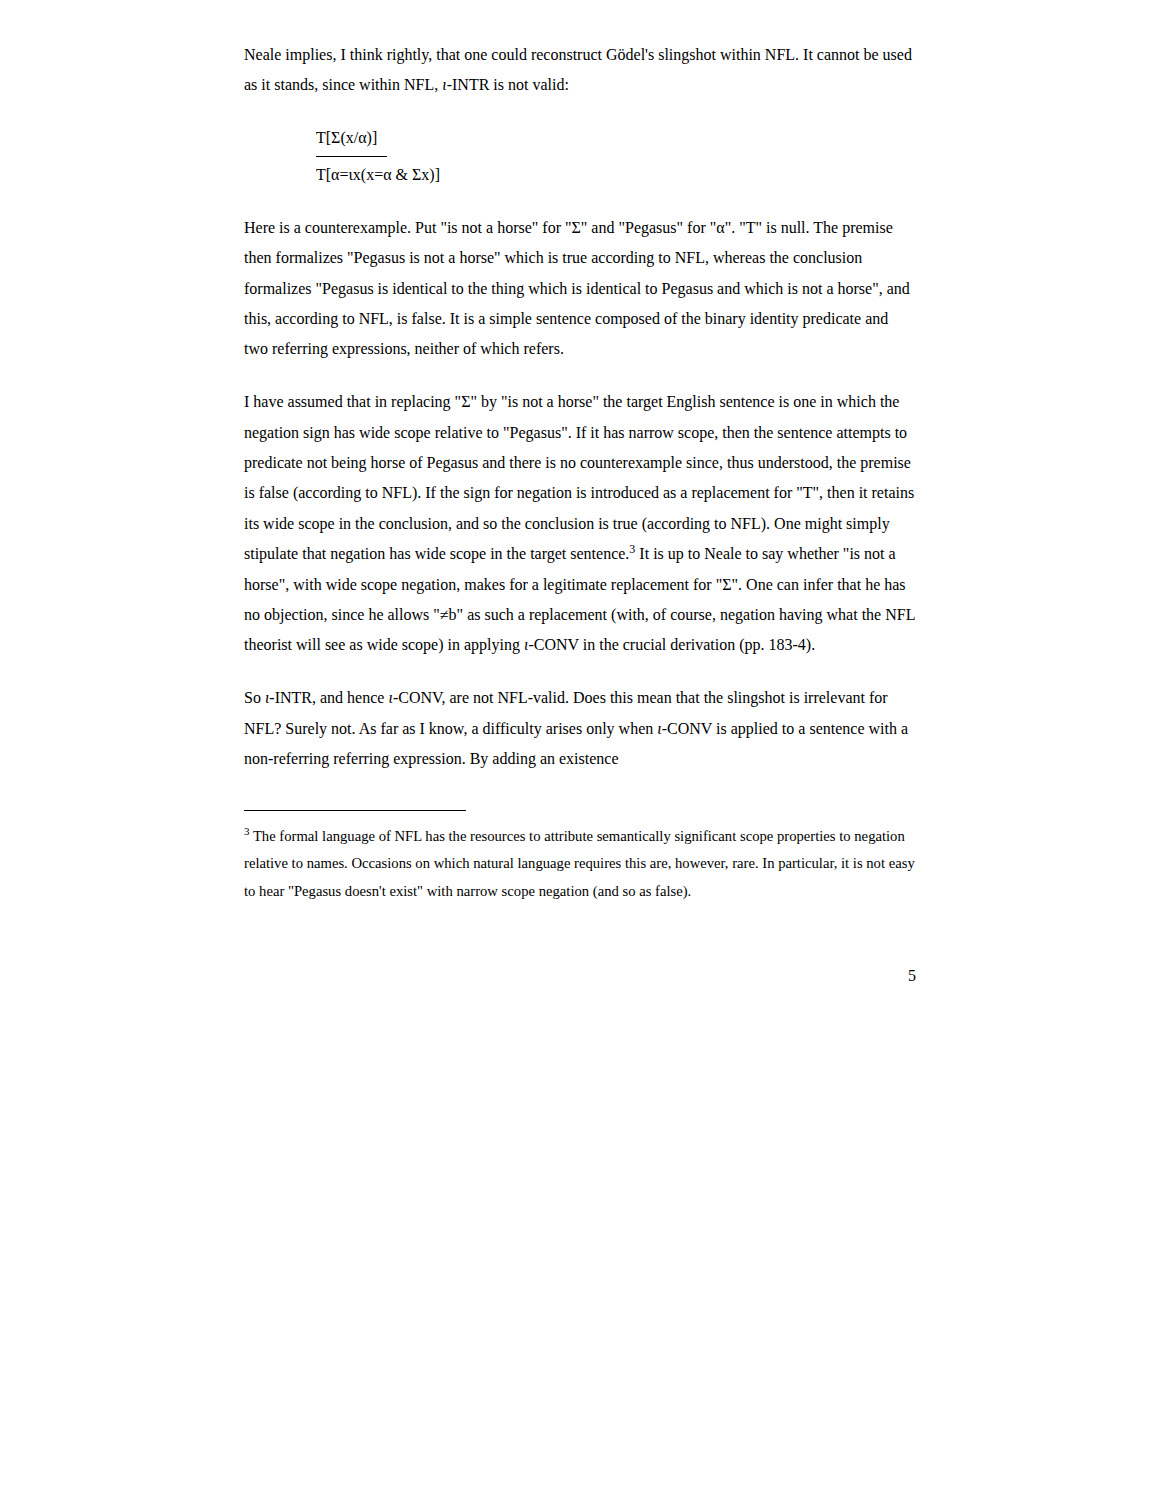Neale implies, I think rightly, that one could reconstruct Gödel's slingshot within NFL. It cannot be used as it stands, since within NFL, ι-INTR is not valid:
T[Σ(x/α)] T[α=ιx(x=α & Σx)]
Here is a counterexample. Put "is not a horse" for "Σ" and "Pegasus" for "α". "T" is null. The premise then formalizes "Pegasus is not a horse" which is true according to NFL, whereas the conclusion formalizes "Pegasus is identical to the thing which is identical to Pegasus and which is not a horse", and this, according to NFL, is false. It is a simple sentence composed of the binary identity predicate and two referring expressions, neither of which refers.
I have assumed that in replacing "Σ" by "is not a horse" the target English sentence is one in which the negation sign has wide scope relative to "Pegasus". If it has narrow scope, then the sentence attempts to predicate not being horse of Pegasus and there is no counterexample since, thus understood, the premise is false (according to NFL). If the sign for negation is introduced as a replacement for "T", then it retains its wide scope in the conclusion, and so the conclusion is true (according to NFL). One might simply stipulate that negation has wide scope in the target sentence.3 It is up to Neale to say whether "is not a horse", with wide scope negation, makes for a legitimate replacement for "Σ". One can infer that he has no objection, since he allows "≠b" as such a replacement (with, of course, negation having what the NFL theorist will see as wide scope) in applying ι-CONV in the crucial derivation (pp. 183-4).
So ι-INTR, and hence ι-CONV, are not NFL-valid. Does this mean that the slingshot is irrelevant for NFL? Surely not. As far as I know, a difficulty arises only when ι-CONV is applied to a sentence with a non-referring referring expression. By adding an existence
3 The formal language of NFL has the resources to attribute semantically significant scope properties to negation relative to names. Occasions on which natural language requires this are, however, rare. In particular, it is not easy to hear "Pegasus doesn't exist" with narrow scope negation (and so as false).
5